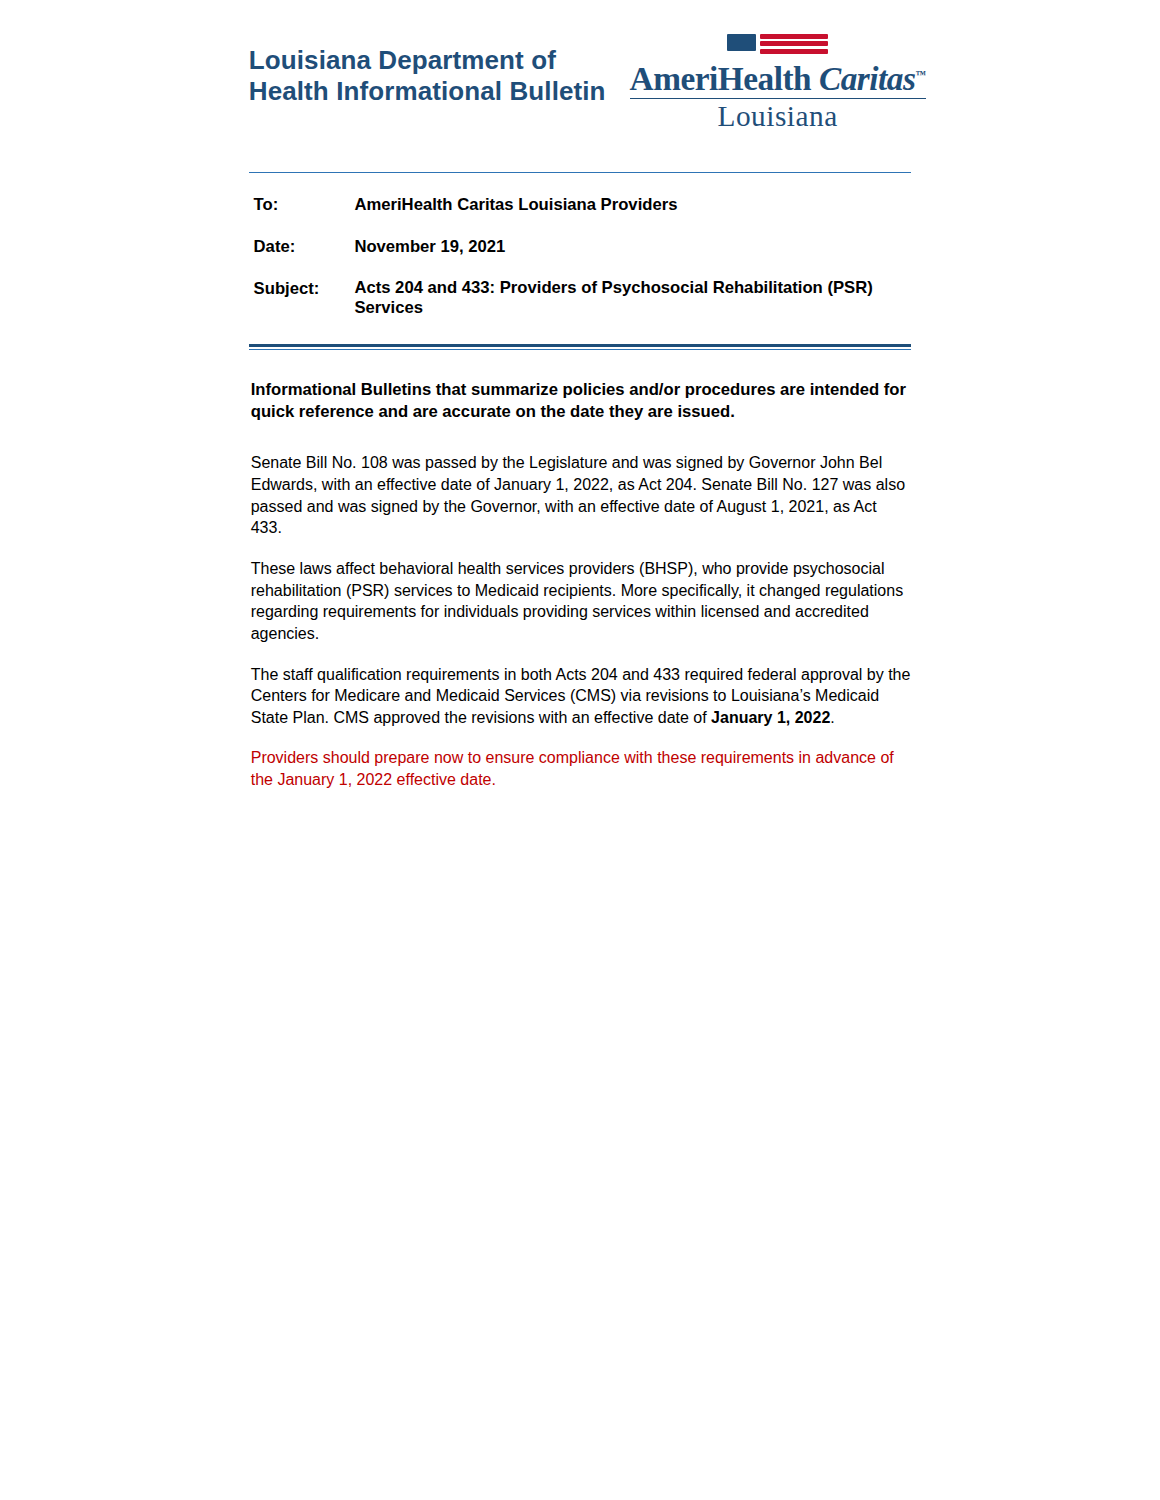Louisiana Department of
Health Informational Bulletin
AmeriHealth Caritas™
Louisiana
| To: | AmeriHealth Caritas Louisiana Providers |
| Date: | November 19, 2021 |
| Subject: | Acts 204 and 433: Providers of Psychosocial Rehabilitation (PSR) Services |
Informational Bulletins that summarize policies and/or procedures are intended for quick reference and are accurate on the date they are issued.
Senate Bill No. 108 was passed by the Legislature and was signed by Governor John Bel Edwards, with an effective date of January 1, 2022, as Act 204. Senate Bill No. 127 was also passed and was signed by the Governor, with an effective date of August 1, 2021, as Act 433.
These laws affect behavioral health services providers (BHSP), who provide psychosocial rehabilitation (PSR) services to Medicaid recipients. More specifically, it changed regulations regarding requirements for individuals providing services within licensed and accredited agencies.
The staff qualification requirements in both Acts 204 and 433 required federal approval by the Centers for Medicare and Medicaid Services (CMS) via revisions to Louisiana’s Medicaid State Plan. CMS approved the revisions with an effective date of January 1, 2022.
Providers should prepare now to ensure compliance with these requirements in advance of the January 1, 2022 effective date.